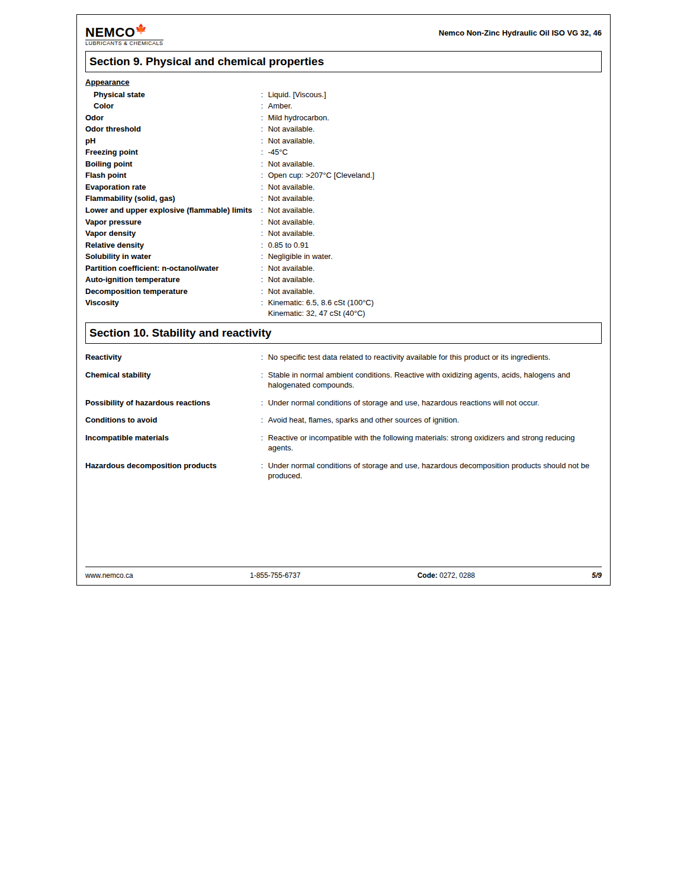NEMCO🍁
LUBRICANTS & CHEMICALS
Nemco Non-Zinc Hydraulic Oil ISO VG 32, 46
Section 9. Physical and chemical properties
Appearance
| Physical state | : | Liquid. [Viscous.] |
| Color | : | Amber. |
| Odor | : | Mild hydrocarbon. |
| Odor threshold | : | Not available. |
| pH | : | Not available. |
| Freezing point | : | -45°C |
| Boiling point | : | Not available. |
| Flash point | : | Open cup: >207°C [Cleveland.] |
| Evaporation rate | : | Not available. |
| Flammability (solid, gas) | : | Not available. |
| Lower and upper explosive (flammable) limits | : | Not available. |
| Vapor pressure | : | Not available. |
| Vapor density | : | Not available. |
| Relative density | : | 0.85 to 0.91 |
| Solubility in water | : | Negligible in water. |
| Partition coefficient: n-octanol/water | : | Not available. |
| Auto-ignition temperature | : | Not available. |
| Decomposition temperature | : | Not available. |
| Viscosity | : | Kinematic: 6.5, 8.6 cSt (100°C) Kinematic: 32, 47 cSt (40°C) |
Section 10. Stability and reactivity
| Reactivity | : | No specific test data related to reactivity available for this product or its ingredients. |
| Chemical stability | : | Stable in normal ambient conditions. Reactive with oxidizing agents, acids, halogens and halogenated compounds. |
| Possibility of hazardous reactions | : | Under normal conditions of storage and use, hazardous reactions will not occur. |
| Conditions to avoid | : | Avoid heat, flames, sparks and other sources of ignition. |
| Incompatible materials | : | Reactive or incompatible with the following materials: strong oxidizers and strong reducing agents. |
| Hazardous decomposition products | : | Under normal conditions of storage and use, hazardous decomposition products should not be produced. |
www.nemco.ca
1-855-755-6737
Code: 0272, 0288
5/9